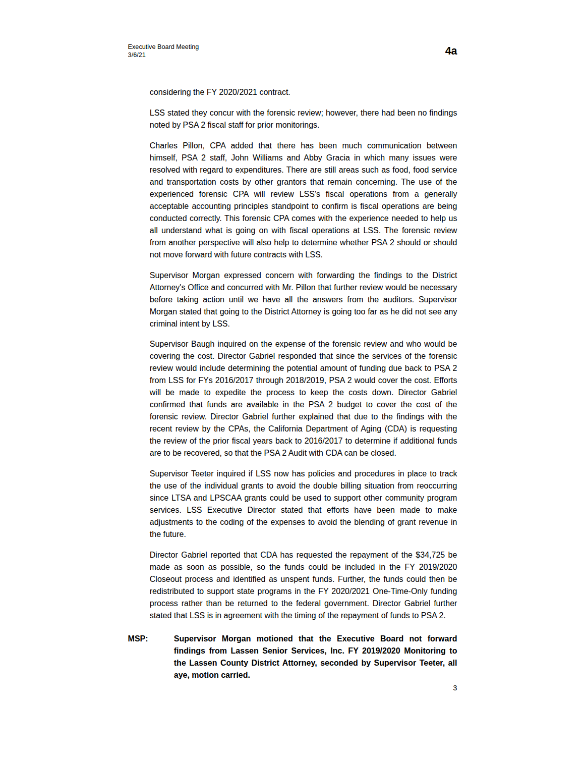Executive Board Meeting
3/6/21
4a
considering the FY 2020/2021 contract.
LSS stated they concur with the forensic review; however, there had been no findings noted by PSA 2 fiscal staff for prior monitorings.
Charles Pillon, CPA added that there has been much communication between himself, PSA 2 staff, John Williams and Abby Gracia in which many issues were resolved with regard to expenditures. There are still areas such as food, food service and transportation costs by other grantors that remain concerning. The use of the experienced forensic CPA will review LSS's fiscal operations from a generally acceptable accounting principles standpoint to confirm is fiscal operations are being conducted correctly. This forensic CPA comes with the experience needed to help us all understand what is going on with fiscal operations at LSS. The forensic review from another perspective will also help to determine whether PSA 2 should or should not move forward with future contracts with LSS.
Supervisor Morgan expressed concern with forwarding the findings to the District Attorney's Office and concurred with Mr. Pillon that further review would be necessary before taking action until we have all the answers from the auditors. Supervisor Morgan stated that going to the District Attorney is going too far as he did not see any criminal intent by LSS.
Supervisor Baugh inquired on the expense of the forensic review and who would be covering the cost. Director Gabriel responded that since the services of the forensic review would include determining the potential amount of funding due back to PSA 2 from LSS for FYs 2016/2017 through 2018/2019, PSA 2 would cover the cost. Efforts will be made to expedite the process to keep the costs down. Director Gabriel confirmed that funds are available in the PSA 2 budget to cover the cost of the forensic review. Director Gabriel further explained that due to the findings with the recent review by the CPAs, the California Department of Aging (CDA) is requesting the review of the prior fiscal years back to 2016/2017 to determine if additional funds are to be recovered, so that the PSA 2 Audit with CDA can be closed.
Supervisor Teeter inquired if LSS now has policies and procedures in place to track the use of the individual grants to avoid the double billing situation from reoccurring since LTSA and LPSCAA grants could be used to support other community program services. LSS Executive Director stated that efforts have been made to make adjustments to the coding of the expenses to avoid the blending of grant revenue in the future.
Director Gabriel reported that CDA has requested the repayment of the $34,725 be made as soon as possible, so the funds could be included in the FY 2019/2020 Closeout process and identified as unspent funds. Further, the funds could then be redistributed to support state programs in the FY 2020/2021 One-Time-Only funding process rather than be returned to the federal government. Director Gabriel further stated that LSS is in agreement with the timing of the repayment of funds to PSA 2.
MSP:
Supervisor Morgan motioned that the Executive Board not forward findings from Lassen Senior Services, Inc. FY 2019/2020 Monitoring to the Lassen County District Attorney, seconded by Supervisor Teeter, all aye, motion carried.
3